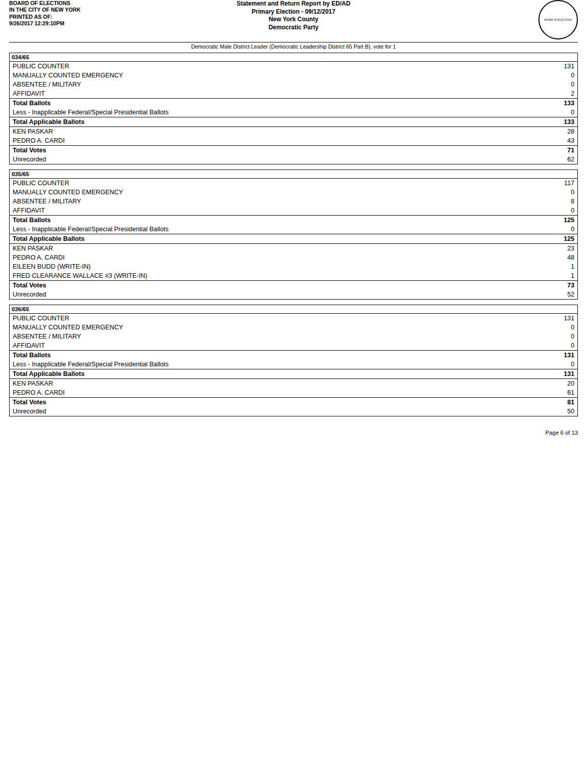BOARD OF ELECTIONS
IN THE CITY OF NEW YORK
PRINTED AS OF:
9/26/2017 12:29:10PM
Statement and Return Report by ED/AD
Primary Election - 09/12/2017
New York County
Democratic Party
Democratic Male District Leader (Democratic Leadership District 65 Part B), vote for 1
034/65
| PUBLIC COUNTER | 131 |
| MANUALLY COUNTED EMERGENCY | 0 |
| ABSENTEE / MILITARY | 0 |
| AFFIDAVIT | 2 |
| Total Ballots | 133 |
| Less - Inapplicable Federal/Special Presidential Ballots | 0 |
| Total Applicable Ballots | 133 |
| KEN PASKAR | 28 |
| PEDRO A. CARDI | 43 |
| Total Votes | 71 |
| Unrecorded | 62 |
035/65
| PUBLIC COUNTER | 117 |
| MANUALLY COUNTED EMERGENCY | 0 |
| ABSENTEE / MILITARY | 8 |
| AFFIDAVIT | 0 |
| Total Ballots | 125 |
| Less - Inapplicable Federal/Special Presidential Ballots | 0 |
| Total Applicable Ballots | 125 |
| KEN PASKAR | 23 |
| PEDRO A. CARDI | 48 |
| EILEEN BUDD (WRITE-IN) | 1 |
| FRED CLEARANCE WALLACE #3 (WRITE-IN) | 1 |
| Total Votes | 73 |
| Unrecorded | 52 |
036/65
| PUBLIC COUNTER | 131 |
| MANUALLY COUNTED EMERGENCY | 0 |
| ABSENTEE / MILITARY | 0 |
| AFFIDAVIT | 0 |
| Total Ballots | 131 |
| Less - Inapplicable Federal/Special Presidential Ballots | 0 |
| Total Applicable Ballots | 131 |
| KEN PASKAR | 20 |
| PEDRO A. CARDI | 61 |
| Total Votes | 81 |
| Unrecorded | 50 |
Page 6 of 13